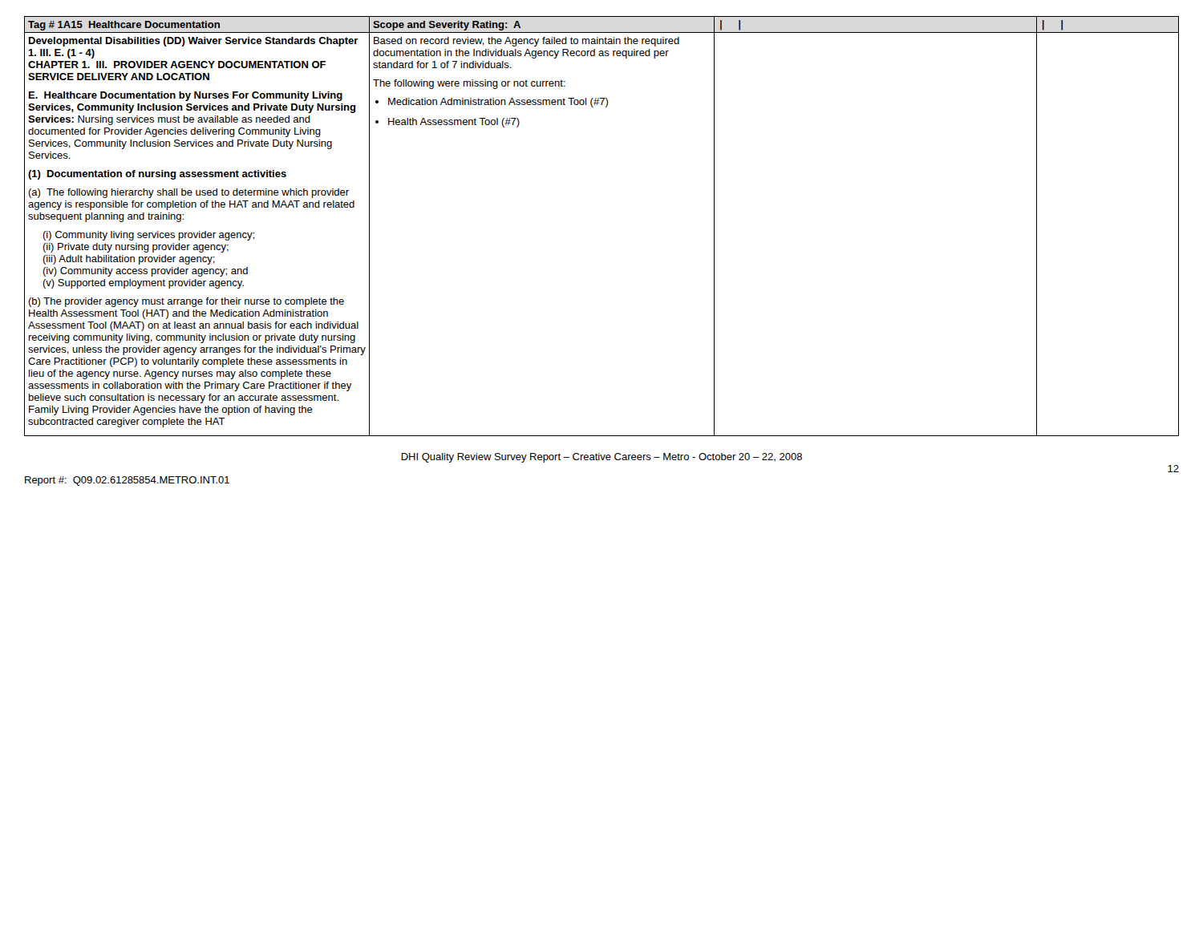| Tag # 1A15 Healthcare Documentation | Scope and Severity Rating: A | / / | / / |
| Developmental Disabilities (DD) Waiver Service Standards Chapter 1. III. E. (1 - 4) CHAPTER 1. III. PROVIDER AGENCY DOCUMENTATION OF SERVICE DELIVERY AND LOCATION E. Healthcare Documentation by Nurses For Community Living Services, Community Inclusion Services and Private Duty Nursing Services: Nursing services must be available as needed and documented for Provider Agencies delivering Community Living Services, Community Inclusion Services and Private Duty Nursing Services. (1) Documentation of nursing assessment activities (a) The following hierarchy shall be used to determine which provider agency is responsible for completion of the HAT and MAAT and related subsequent planning and training: (i) Community living services provider agency; (ii) Private duty nursing provider agency; (iii) Adult habilitation provider agency; (iv) Community access provider agency; and (v) Supported employment provider agency. (b) The provider agency must arrange for their nurse to complete the Health Assessment Tool (HAT) and the Medication Administration Assessment Tool (MAAT) on at least an annual basis for each individual receiving community living, community inclusion or private duty nursing services, unless the provider agency arranges for the individual's Primary Care Practitioner (PCP) to voluntarily complete these assessments in lieu of the agency nurse. Agency nurses may also complete these assessments in collaboration with the Primary Care Practitioner if they believe such consultation is necessary for an accurate assessment. Family Living Provider Agencies have the option of having the subcontracted caregiver complete the HAT | Based on record review, the Agency failed to maintain the required documentation in the Individuals Agency Record as required per standard for 1 of 7 individuals. The following were missing or not current: Medication Administration Assessment Tool (#7) Health Assessment Tool (#7) | | |
DHI Quality Review Survey Report – Creative Careers – Metro - October 20 – 22, 2008
Report #: Q09.02.61285854.METRO.INT.01
12